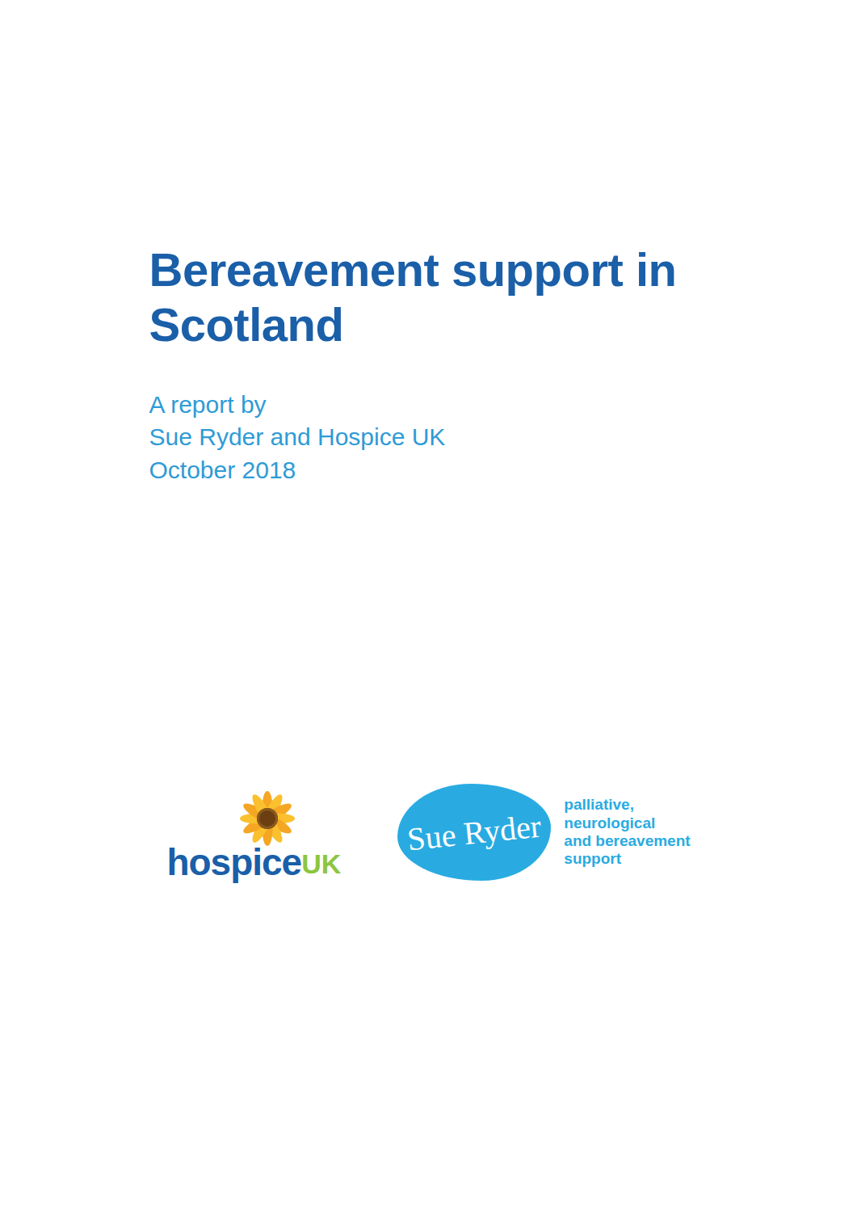Bereavement support in Scotland
A report by Sue Ryder and Hospice UK October 2018
hospiceUK
Sue Ryder
palliative, neurological and bereavement support